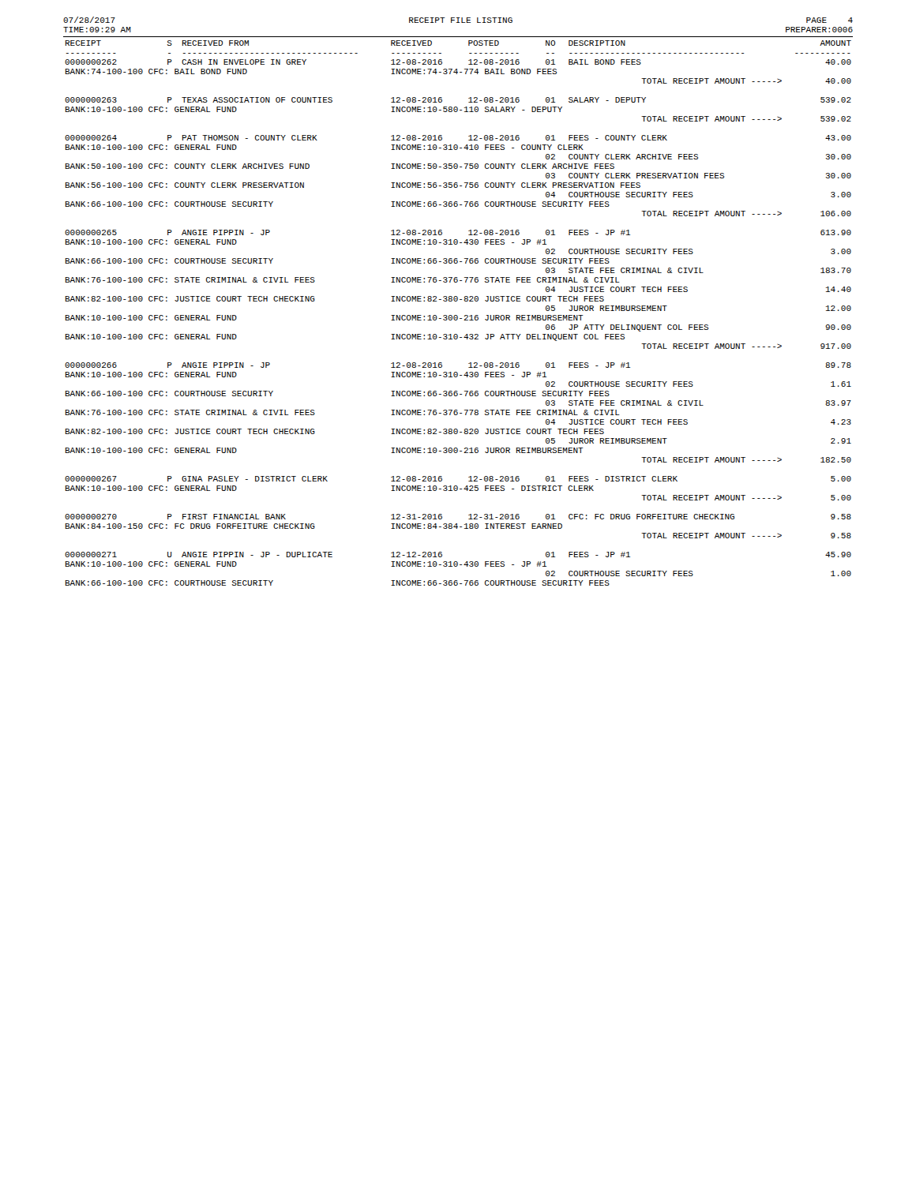07/28/2017 RECEIPT FILE LISTING PAGE 4
TIME:09:29 AM PREPARER:0006
| RECEIPT | S | RECEIVED FROM | RECEIVED | POSTED | NO | DESCRIPTION | AMOUNT |
| --- | --- | --- | --- | --- | --- | --- | --- |
| ---------- | - | ---------------------------------- | ---------- | ---------- | -- | ---------------------------------- | ----------- |
| 0000000262 | P | CASH IN ENVELOPE IN GREY | 12-08-2016 | 12-08-2016 | 01 | BAIL BOND FEES | 40.00 |
| BANK:74-100-100 CFC: BAIL BOND FUND | INCOME:74-374-774 BAIL BOND FEES | |
| | TOTAL RECEIPT AMOUNT -----> | 40.00 |
| 0000000263 | P | TEXAS ASSOCIATION OF COUNTIES | 12-08-2016 | 12-08-2016 | 01 | SALARY - DEPUTY | 539.02 |
| BANK:10-100-100 CFC: GENERAL FUND | INCOME:10-580-110 SALARY - DEPUTY | |
| | TOTAL RECEIPT AMOUNT -----> | 539.02 |
| 0000000264 | P | PAT THOMSON - COUNTY CLERK | 12-08-2016 | 12-08-2016 | 01 | FEES - COUNTY CLERK | 43.00 |
| BANK:10-100-100 CFC: GENERAL FUND | INCOME:10-310-410 FEES - COUNTY CLERK | |
| | 02 | COUNTY CLERK ARCHIVE FEES | 30.00 |
| BANK:50-100-100 CFC: COUNTY CLERK ARCHIVES FUND | INCOME:50-350-750 COUNTY CLERK ARCHIVE FEES | |
| | 03 | COUNTY CLERK PRESERVATION FEES | 30.00 |
| BANK:56-100-100 CFC: COUNTY CLERK PRESERVATION | INCOME:56-356-756 COUNTY CLERK PRESERVATION FEES | |
| | 04 | COURTHOUSE SECURITY FEES | 3.00 |
| BANK:66-100-100 CFC: COURTHOUSE SECURITY | INCOME:66-366-766 COURTHOUSE SECURITY FEES | |
| | TOTAL RECEIPT AMOUNT -----> | 106.00 |
| 0000000265 | P | ANGIE PIPPIN - JP | 12-08-2016 | 12-08-2016 | 01 | FEES - JP #1 | 613.90 |
| BANK:10-100-100 CFC: GENERAL FUND | INCOME:10-310-430 FEES - JP #1 | |
| | 02 | COURTHOUSE SECURITY FEES | 3.00 |
| BANK:66-100-100 CFC: COURTHOUSE SECURITY | INCOME:66-366-766 COURTHOUSE SECURITY FEES | |
| | 03 | STATE FEE CRIMINAL & CIVIL | 183.70 |
| BANK:76-100-100 CFC: STATE CRIMINAL & CIVIL FEES | INCOME:76-376-776 STATE FEE CRIMINAL & CIVIL | |
| | 04 | JUSTICE COURT TECH FEES | 14.40 |
| BANK:82-100-100 CFC: JUSTICE COURT TECH CHECKING | INCOME:82-380-820 JUSTICE COURT TECH FEES | |
| | 05 | JUROR REIMBURSEMENT | 12.00 |
| BANK:10-100-100 CFC: GENERAL FUND | INCOME:10-300-216 JUROR REIMBURSEMENT | |
| | 06 | JP ATTY DELINQUENT COL FEES | 90.00 |
| BANK:10-100-100 CFC: GENERAL FUND | INCOME:10-310-432 JP ATTY DELINQUENT COL FEES | |
| | TOTAL RECEIPT AMOUNT -----> | 917.00 |
| 0000000266 | P | ANGIE PIPPIN - JP | 12-08-2016 | 12-08-2016 | 01 | FEES - JP #1 | 89.78 |
| BANK:10-100-100 CFC: GENERAL FUND | INCOME:10-310-430 FEES - JP #1 | |
| | 02 | COURTHOUSE SECURITY FEES | 1.61 |
| BANK:66-100-100 CFC: COURTHOUSE SECURITY | INCOME:66-366-766 COURTHOUSE SECURITY FEES | |
| | 03 | STATE FEE CRIMINAL & CIVIL | 83.97 |
| BANK:76-100-100 CFC: STATE CRIMINAL & CIVIL FEES | INCOME:76-376-778 STATE FEE CRIMINAL & CIVIL | |
| | 04 | JUSTICE COURT TECH FEES | 4.23 |
| BANK:82-100-100 CFC: JUSTICE COURT TECH CHECKING | INCOME:82-380-820 JUSTICE COURT TECH FEES | |
| | 05 | JUROR REIMBURSEMENT | 2.91 |
| BANK:10-100-100 CFC: GENERAL FUND | INCOME:10-300-216 JUROR REIMBURSEMENT | |
| | TOTAL RECEIPT AMOUNT -----> | 182.50 |
| 0000000267 | P | GINA PASLEY - DISTRICT CLERK | 12-08-2016 | 12-08-2016 | 01 | FEES - DISTRICT CLERK | 5.00 |
| BANK:10-100-100 CFC: GENERAL FUND | INCOME:10-310-425 FEES - DISTRICT CLERK | |
| | TOTAL RECEIPT AMOUNT -----> | 5.00 |
| 0000000270 | P | FIRST FINANCIAL BANK | 12-31-2016 | 12-31-2016 | 01 | CFC: FC DRUG FORFEITURE CHECKING | 9.58 |
| BANK:84-100-150 CFC: FC DRUG FORFEITURE CHECKING | INCOME:84-384-180 INTEREST EARNED | |
| | TOTAL RECEIPT AMOUNT -----> | 9.58 |
| 0000000271 | U | ANGIE PIPPIN - JP - DUPLICATE | 12-12-2016 | | 01 | FEES - JP #1 | 45.90 |
| BANK:10-100-100 CFC: GENERAL FUND | INCOME:10-310-430 FEES - JP #1 | |
| | 02 | COURTHOUSE SECURITY FEES | 1.00 |
| BANK:66-100-100 CFC: COURTHOUSE SECURITY | INCOME:66-366-766 COURTHOUSE SECURITY FEES | |